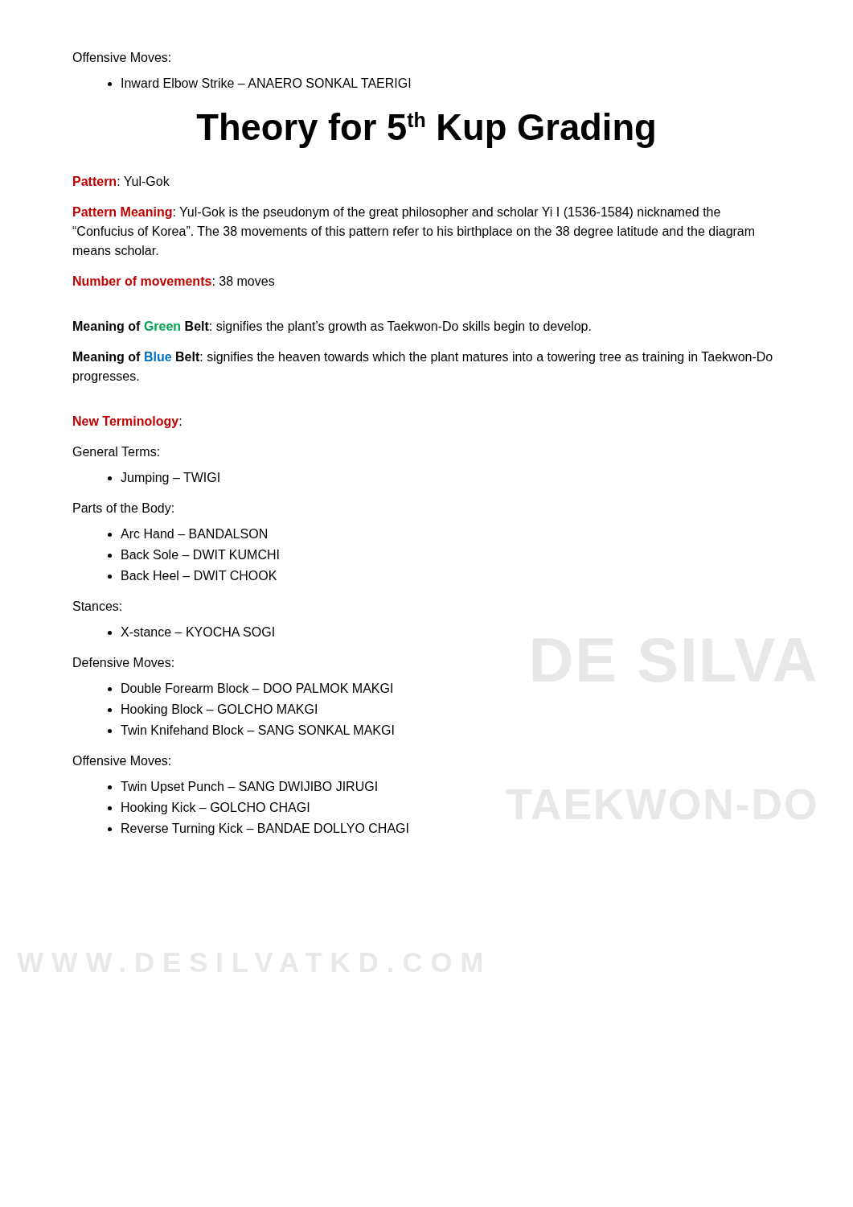DE SILVA
TAEKWON-DO
WWW.DESILVATKD.COM
Offensive Moves:
Inward Elbow Strike – ANAERO SONKAL TAERIGI
Theory for 5th Kup Grading
Pattern: Yul-Gok
Pattern Meaning: Yul-Gok is the pseudonym of the great philosopher and scholar Yi I (1536-1584) nicknamed the “Confucius of Korea”. The 38 movements of this pattern refer to his birthplace on the 38 degree latitude and the diagram means scholar.
Number of movements: 38 moves
Meaning of Green Belt: signifies the plant’s growth as Taekwon-Do skills begin to develop.
Meaning of Blue Belt: signifies the heaven towards which the plant matures into a towering tree as training in Taekwon-Do progresses.
New Terminology:
General Terms:
Jumping – TWIGI
Parts of the Body:
Arc Hand – BANDALSON
Back Sole – DWIT KUMCHI
Back Heel – DWIT CHOOK
Stances:
X-stance – KYOCHA SOGI
Defensive Moves:
Double Forearm Block – DOO PALMOK MAKGI
Hooking Block – GOLCHO MAKGI
Twin Knifehand Block – SANG SONKAL MAKGI
Offensive Moves:
Twin Upset Punch – SANG DWIJIBO JIRUGI
Hooking Kick – GOLCHO CHAGI
Reverse Turning Kick – BANDAE DOLLYO CHAGI